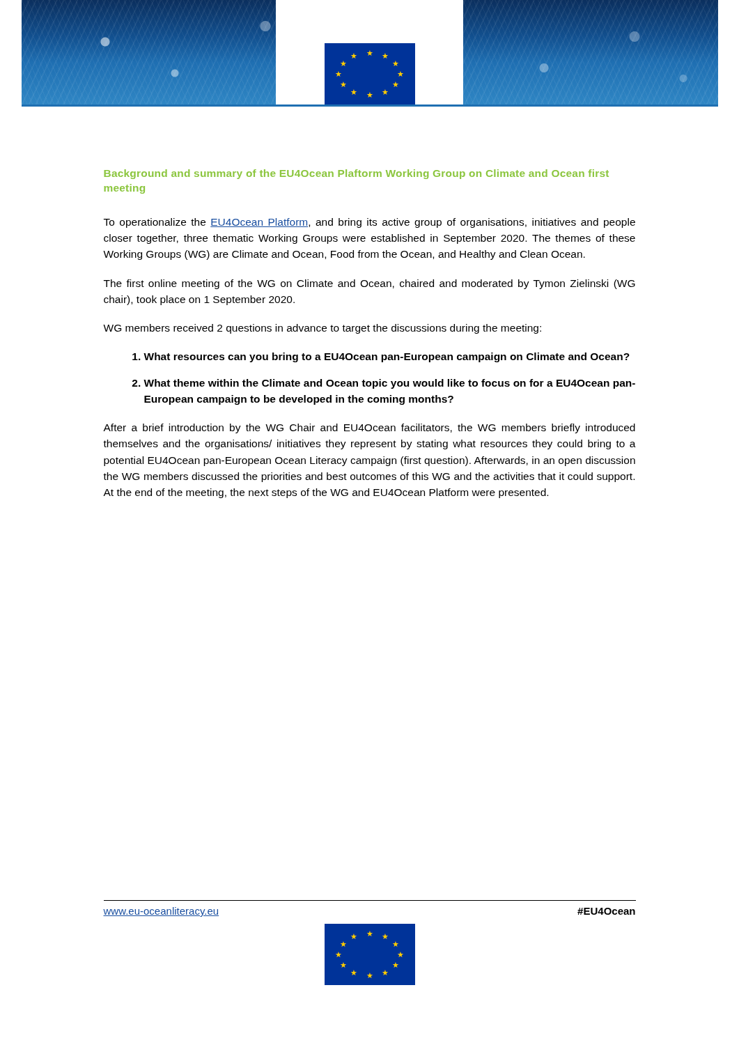European
Commission
Background and summary of the EU4Ocean Plaftorm Working Group on Climate and Ocean first meeting
To operationalize the EU4Ocean Platform, and bring its active group of organisations, initiatives and people closer together, three thematic Working Groups were established in September 2020. The themes of these Working Groups (WG) are Climate and Ocean, Food from the Ocean, and Healthy and Clean Ocean.
The first online meeting of the WG on Climate and Ocean, chaired and moderated by Tymon Zielinski (WG chair), took place on 1 September 2020.
WG members received 2 questions in advance to target the discussions during the meeting:
What resources can you bring to a EU4Ocean pan-European campaign on Climate and Ocean?
What theme within the Climate and Ocean topic you would like to focus on for a EU4Ocean pan-European campaign to be developed in the coming months?
After a brief introduction by the WG Chair and EU4Ocean facilitators, the WG members briefly introduced themselves and the organisations/ initiatives they represent by stating what resources they could bring to a potential EU4Ocean pan-European Ocean Literacy campaign (first question). Afterwards, in an open discussion the WG members discussed the priorities and best outcomes of this WG and the activities that it could support. At the end of the meeting, the next steps of the WG and EU4Ocean Platform were presented.
www.eu-oceanliteracy.eu
#EU4Ocean